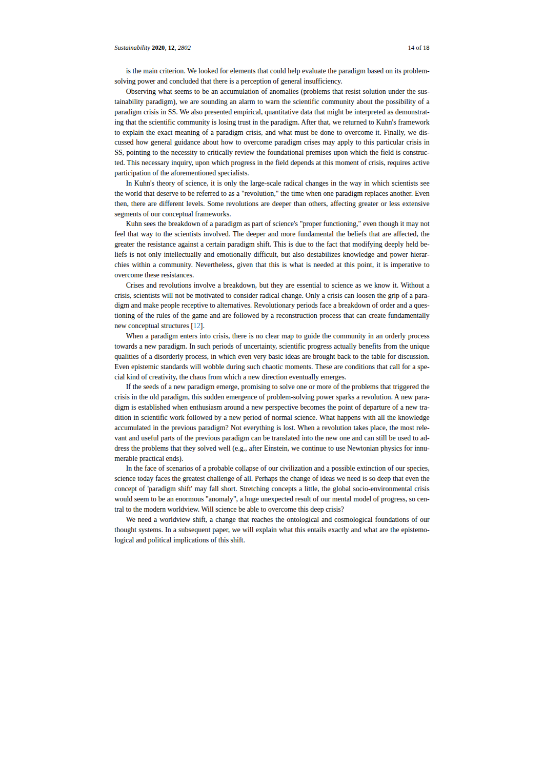Sustainability 2020, 12, 2802 14 of 18
is the main criterion. We looked for elements that could help evaluate the paradigm based on its problem-solving power and concluded that there is a perception of general insufficiency.
Observing what seems to be an accumulation of anomalies (problems that resist solution under the sustainability paradigm), we are sounding an alarm to warn the scientific community about the possibility of a paradigm crisis in SS. We also presented empirical, quantitative data that might be interpreted as demonstrating that the scientific community is losing trust in the paradigm. After that, we returned to Kuhn's framework to explain the exact meaning of a paradigm crisis, and what must be done to overcome it. Finally, we discussed how general guidance about how to overcome paradigm crises may apply to this particular crisis in SS, pointing to the necessity to critically review the foundational premises upon which the field is constructed. This necessary inquiry, upon which progress in the field depends at this moment of crisis, requires active participation of the aforementioned specialists.
In Kuhn's theory of science, it is only the large-scale radical changes in the way in which scientists see the world that deserve to be referred to as a "revolution," the time when one paradigm replaces another. Even then, there are different levels. Some revolutions are deeper than others, affecting greater or less extensive segments of our conceptual frameworks.
Kuhn sees the breakdown of a paradigm as part of science's "proper functioning," even though it may not feel that way to the scientists involved. The deeper and more fundamental the beliefs that are affected, the greater the resistance against a certain paradigm shift. This is due to the fact that modifying deeply held beliefs is not only intellectually and emotionally difficult, but also destabilizes knowledge and power hierarchies within a community. Nevertheless, given that this is what is needed at this point, it is imperative to overcome these resistances.
Crises and revolutions involve a breakdown, but they are essential to science as we know it. Without a crisis, scientists will not be motivated to consider radical change. Only a crisis can loosen the grip of a paradigm and make people receptive to alternatives. Revolutionary periods face a breakdown of order and a questioning of the rules of the game and are followed by a reconstruction process that can create fundamentally new conceptual structures [12].
When a paradigm enters into crisis, there is no clear map to guide the community in an orderly process towards a new paradigm. In such periods of uncertainty, scientific progress actually benefits from the unique qualities of a disorderly process, in which even very basic ideas are brought back to the table for discussion. Even epistemic standards will wobble during such chaotic moments. These are conditions that call for a special kind of creativity, the chaos from which a new direction eventually emerges.
If the seeds of a new paradigm emerge, promising to solve one or more of the problems that triggered the crisis in the old paradigm, this sudden emergence of problem-solving power sparks a revolution. A new paradigm is established when enthusiasm around a new perspective becomes the point of departure of a new tradition in scientific work followed by a new period of normal science. What happens with all the knowledge accumulated in the previous paradigm? Not everything is lost. When a revolution takes place, the most relevant and useful parts of the previous paradigm can be translated into the new one and can still be used to address the problems that they solved well (e.g., after Einstein, we continue to use Newtonian physics for innumerable practical ends).
In the face of scenarios of a probable collapse of our civilization and a possible extinction of our species, science today faces the greatest challenge of all. Perhaps the change of ideas we need is so deep that even the concept of 'paradigm shift' may fall short. Stretching concepts a little, the global socio-environmental crisis would seem to be an enormous "anomaly", a huge unexpected result of our mental model of progress, so central to the modern worldview. Will science be able to overcome this deep crisis?
We need a worldview shift, a change that reaches the ontological and cosmological foundations of our thought systems. In a subsequent paper, we will explain what this entails exactly and what are the epistemological and political implications of this shift.